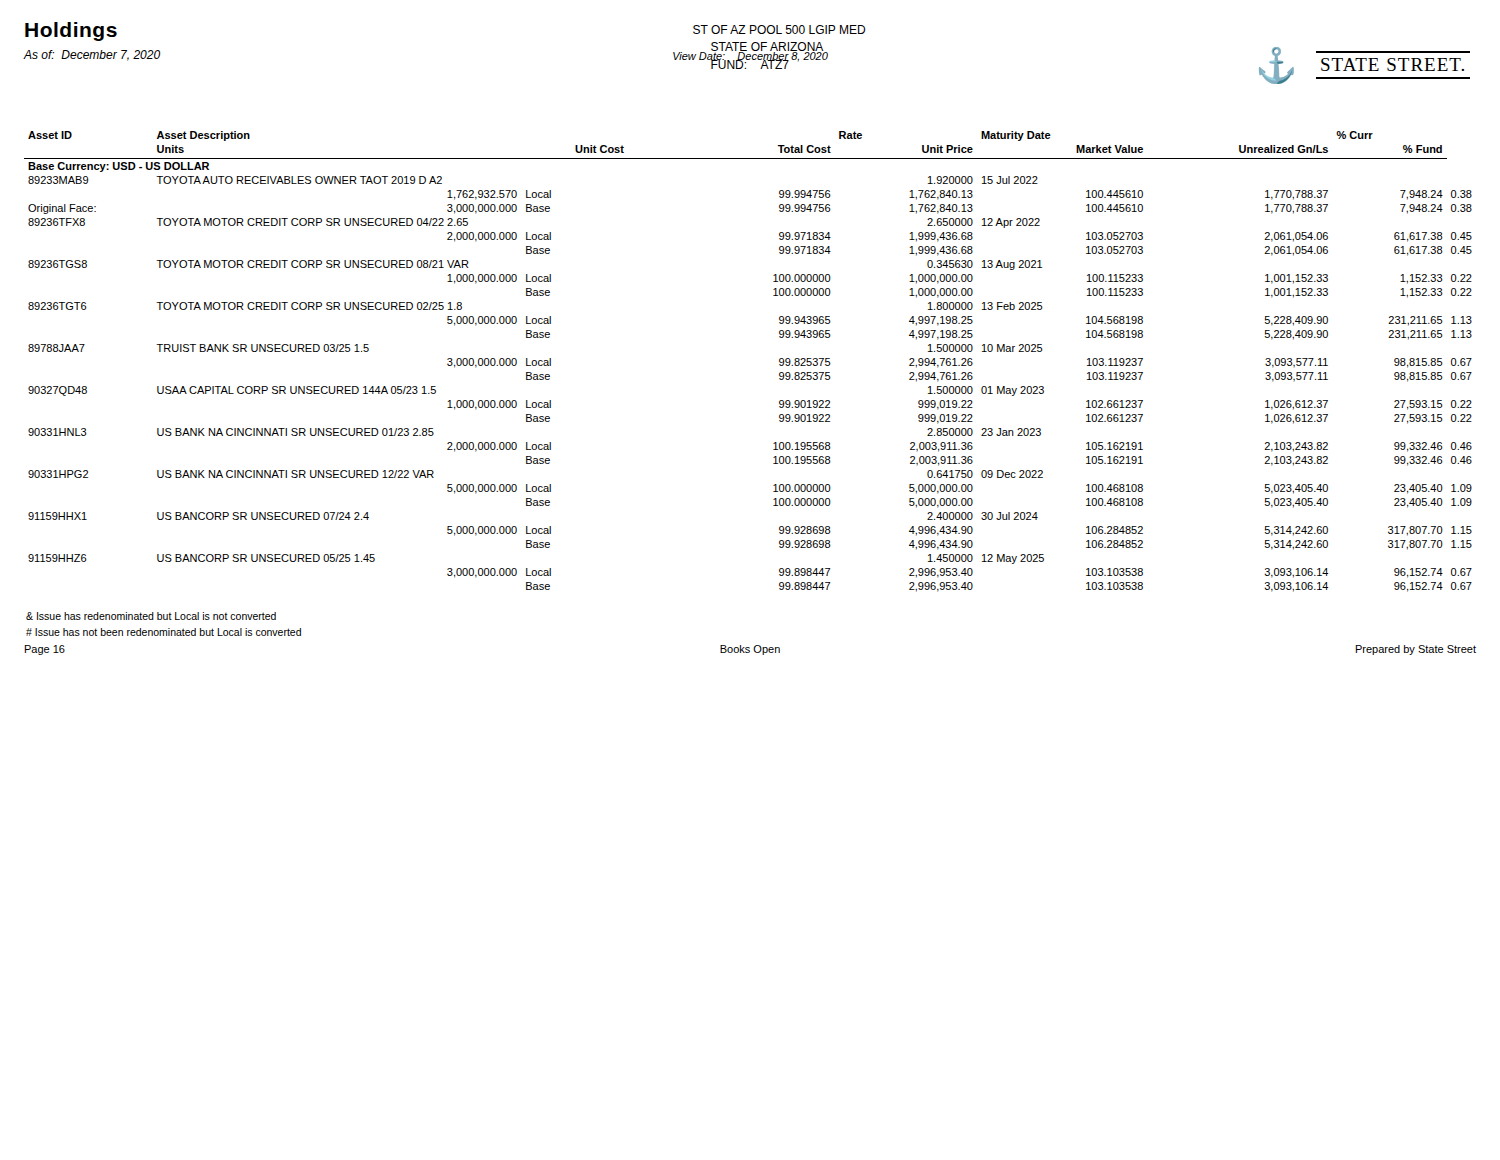Holdings
ST OF AZ POOL 500 LGIP MED
STATE OF ARIZONA
FUND: ATZ7
⚓STATE STREET.
As of: December 7, 2020
View Date: December 8, 2020
| Base Currency: USD - US DOLLAR |
| Asset ID | Asset Description | | | Rate | Maturity Date | | % Curr |
| | Units | Unit Cost | Total Cost | Unit Price | Market Value | Unrealized Gn/Ls | % Fund |
| 89233MAB9 | TOYOTA AUTO RECEIVABLES OWNER TAOT 2019 D A2 | 1.920000 | 15 Jul 2022 | | |
| | 1,762,932.570 | Local | 99.994756 | 1,762,840.13 | 100.445610 | 1,770,788.37 | 7,948.24 | 0.38 |
| Original Face: | 3,000,000.000 | Base | 99.994756 | 1,762,840.13 | 100.445610 | 1,770,788.37 | 7,948.24 | 0.38 |
| 89236TFX8 | TOYOTA MOTOR CREDIT CORP SR UNSECURED 04/22 2.65 | 2.650000 | 12 Apr 2022 | | |
| | 2,000,000.000 | Local | 99.971834 | 1,999,436.68 | 103.052703 | 2,061,054.06 | 61,617.38 | 0.45 |
| | | Base | 99.971834 | 1,999,436.68 | 103.052703 | 2,061,054.06 | 61,617.38 | 0.45 |
| 89236TGS8 | TOYOTA MOTOR CREDIT CORP SR UNSECURED 08/21 VAR | 0.345630 | 13 Aug 2021 | | |
| | 1,000,000.000 | Local | 100.000000 | 1,000,000.00 | 100.115233 | 1,001,152.33 | 1,152.33 | 0.22 |
| | | Base | 100.000000 | 1,000,000.00 | 100.115233 | 1,001,152.33 | 1,152.33 | 0.22 |
| 89236TGT6 | TOYOTA MOTOR CREDIT CORP SR UNSECURED 02/25 1.8 | 1.800000 | 13 Feb 2025 | | |
| | 5,000,000.000 | Local | 99.943965 | 4,997,198.25 | 104.568198 | 5,228,409.90 | 231,211.65 | 1.13 |
| | | Base | 99.943965 | 4,997,198.25 | 104.568198 | 5,228,409.90 | 231,211.65 | 1.13 |
| 89788JAA7 | TRUIST BANK SR UNSECURED 03/25 1.5 | 1.500000 | 10 Mar 2025 | | |
| | 3,000,000.000 | Local | 99.825375 | 2,994,761.26 | 103.119237 | 3,093,577.11 | 98,815.85 | 0.67 |
| | | Base | 99.825375 | 2,994,761.26 | 103.119237 | 3,093,577.11 | 98,815.85 | 0.67 |
| 90327QD48 | USAA CAPITAL CORP SR UNSECURED 144A 05/23 1.5 | 1.500000 | 01 May 2023 | | |
| | 1,000,000.000 | Local | 99.901922 | 999,019.22 | 102.661237 | 1,026,612.37 | 27,593.15 | 0.22 |
| | | Base | 99.901922 | 999,019.22 | 102.661237 | 1,026,612.37 | 27,593.15 | 0.22 |
| 90331HNL3 | US BANK NA CINCINNATI SR UNSECURED 01/23 2.85 | 2.850000 | 23 Jan 2023 | | |
| | 2,000,000.000 | Local | 100.195568 | 2,003,911.36 | 105.162191 | 2,103,243.82 | 99,332.46 | 0.46 |
| | | Base | 100.195568 | 2,003,911.36 | 105.162191 | 2,103,243.82 | 99,332.46 | 0.46 |
| 90331HPG2 | US BANK NA CINCINNATI SR UNSECURED 12/22 VAR | 0.641750 | 09 Dec 2022 | | |
| | 5,000,000.000 | Local | 100.000000 | 5,000,000.00 | 100.468108 | 5,023,405.40 | 23,405.40 | 1.09 |
| | | Base | 100.000000 | 5,000,000.00 | 100.468108 | 5,023,405.40 | 23,405.40 | 1.09 |
| 91159HHX1 | US BANCORP SR UNSECURED 07/24 2.4 | 2.400000 | 30 Jul 2024 | | |
| | 5,000,000.000 | Local | 99.928698 | 4,996,434.90 | 106.284852 | 5,314,242.60 | 317,807.70 | 1.15 |
| | | Base | 99.928698 | 4,996,434.90 | 106.284852 | 5,314,242.60 | 317,807.70 | 1.15 |
| 91159HHZ6 | US BANCORP SR UNSECURED 05/25 1.45 | 1.450000 | 12 May 2025 | | |
| | 3,000,000.000 | Local | 99.898447 | 2,996,953.40 | 103.103538 | 3,093,106.14 | 96,152.74 | 0.67 |
| | | Base | 99.898447 | 2,996,953.40 | 103.103538 | 3,093,106.14 | 96,152.74 | 0.67 |
& Issue has redenominated but Local is not converted
# Issue has not been redenominated but Local is converted
Page 16 Books Open Prepared by State Street